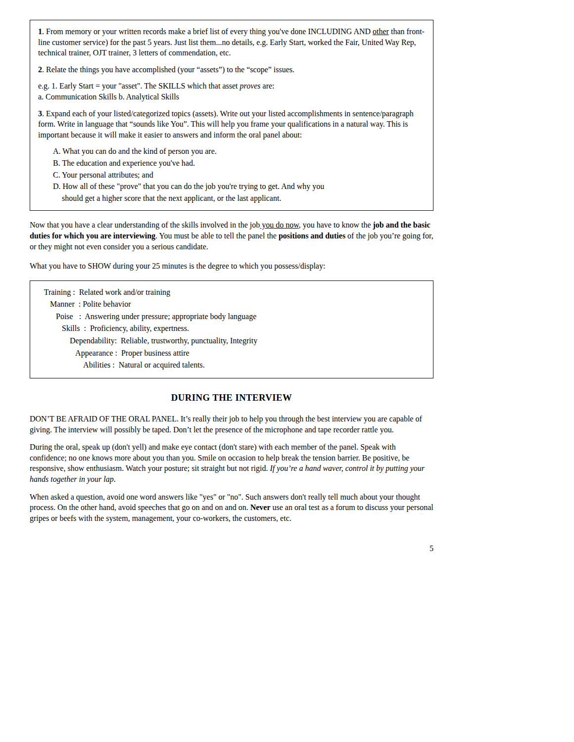1. From memory or your written records make a brief list of every thing you've done INCLUDING AND other than front-line customer service) for the past 5 years. Just list them...no details, e.g. Early Start, worked the Fair, United Way Rep, technical trainer, OJT trainer, 3 letters of commendation, etc.
2. Relate the things you have accomplished (your “assets”) to the “scope” issues.
e.g. 1. Early Start = your "asset". The SKILLS which that asset proves are:
a. Communication Skills b. Analytical Skills
3. Expand each of your listed/categorized topics (assets). Write out your listed accomplishments in sentence/paragraph form. Write in language that “sounds like You”. This will help you frame your qualifications in a natural way. This is important because it will make it easier to answers and inform the oral panel about:
A. What you can do and the kind of person you are.
B. The education and experience you've had.
C. Your personal attributes; and
D. How all of these "prove" that you can do the job you're trying to get. And why you
should get a higher score that the next applicant, or the last applicant.
Now that you have a clear understanding of the skills involved in the job you do now, you have to know the job and the basic duties for which you are interviewing. You must be able to tell the panel the positions and duties of the job you’re going for, or they might not even consider you a serious candidate.
What you have to SHOW during your 25 minutes is the degree to which you possess/display:
Training : Related work and/or training
Manner : Polite behavior
Poise : Answering under pressure; appropriate body language
Skills : Proficiency, ability, expertness.
Dependability: Reliable, trustworthy, punctuality, Integrity
Appearance : Proper business attire
Abilities : Natural or acquired talents.
DURING THE INTERVIEW
DON’T BE AFRAID OF THE ORAL PANEL. It’s really their job to help you through the best interview you are capable of giving. The interview will possibly be taped. Don’t let the presence of the microphone and tape recorder rattle you.
During the oral, speak up (don't yell) and make eye contact (don't stare) with each member of the panel. Speak with confidence; no one knows more about you than you. Smile on occasion to help break the tension barrier. Be positive, be responsive, show enthusiasm. Watch your posture; sit straight but not rigid. If you’re a hand waver, control it by putting your hands together in your lap.
When asked a question, avoid one word answers like "yes" or "no". Such answers don't really tell much about your thought process. On the other hand, avoid speeches that go on and on and on. Never use an oral test as a forum to discuss your personal gripes or beefs with the system, management, your co-workers, the customers, etc.
5